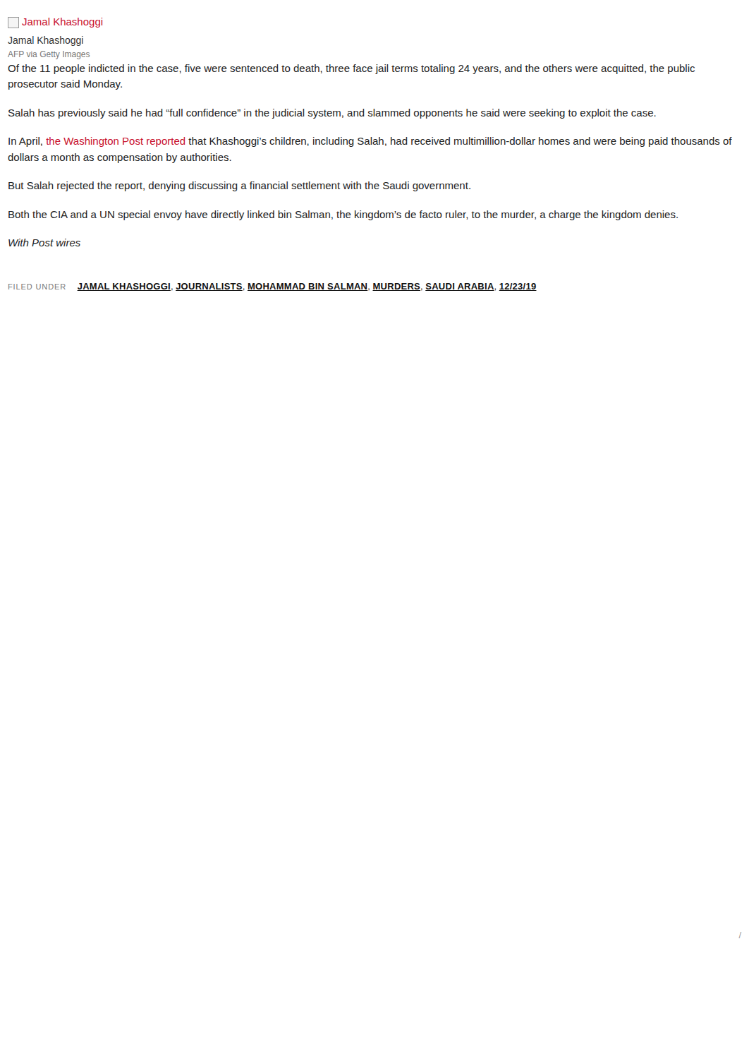Jamal Khashoggi
Jamal Khashoggi
AFP via Getty Images
Of the 11 people indicted in the case, five were sentenced to death, three face jail terms totaling 24 years, and the others were acquitted, the public prosecutor said Monday.
Salah has previously said he had “full confidence” in the judicial system, and slammed opponents he said were seeking to exploit the case.
In April, the Washington Post reported that Khashoggi’s children, including Salah, had received multimillion-dollar homes and were being paid thousands of dollars a month as compensation by authorities.
But Salah rejected the report, denying discussing a financial settlement with the Saudi government.
Both the CIA and a UN special envoy have directly linked bin Salman, the kingdom’s de facto ruler, to the murder, a charge the kingdom denies.
With Post wires
FILED UNDER JAMAL KHASHOGGI, JOURNALISTS, MOHAMMAD BIN SALMAN, MURDERS, SAUDI ARABIA, 12/23/19
/